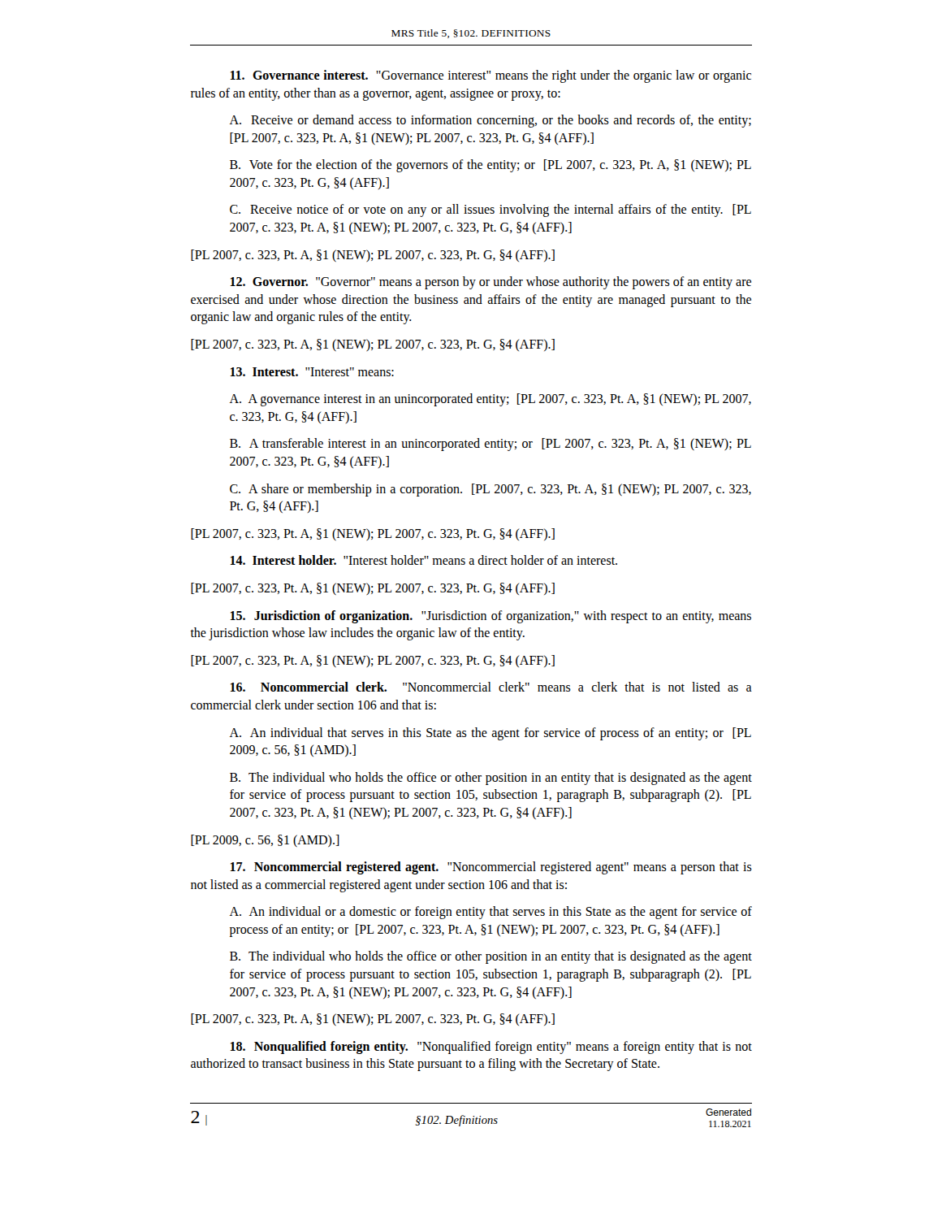MRS Title 5, §102. DEFINITIONS
11. Governance interest. "Governance interest" means the right under the organic law or organic rules of an entity, other than as a governor, agent, assignee or proxy, to:
A. Receive or demand access to information concerning, or the books and records of, the entity; [PL 2007, c. 323, Pt. A, §1 (NEW); PL 2007, c. 323, Pt. G, §4 (AFF).]
B. Vote for the election of the governors of the entity; or [PL 2007, c. 323, Pt. A, §1 (NEW); PL 2007, c. 323, Pt. G, §4 (AFF).]
C. Receive notice of or vote on any or all issues involving the internal affairs of the entity. [PL 2007, c. 323, Pt. A, §1 (NEW); PL 2007, c. 323, Pt. G, §4 (AFF).]
[PL 2007, c. 323, Pt. A, §1 (NEW); PL 2007, c. 323, Pt. G, §4 (AFF).]
12. Governor. "Governor" means a person by or under whose authority the powers of an entity are exercised and under whose direction the business and affairs of the entity are managed pursuant to the organic law and organic rules of the entity.
[PL 2007, c. 323, Pt. A, §1 (NEW); PL 2007, c. 323, Pt. G, §4 (AFF).]
13. Interest. "Interest" means:
A. A governance interest in an unincorporated entity; [PL 2007, c. 323, Pt. A, §1 (NEW); PL 2007, c. 323, Pt. G, §4 (AFF).]
B. A transferable interest in an unincorporated entity; or [PL 2007, c. 323, Pt. A, §1 (NEW); PL 2007, c. 323, Pt. G, §4 (AFF).]
C. A share or membership in a corporation. [PL 2007, c. 323, Pt. A, §1 (NEW); PL 2007, c. 323, Pt. G, §4 (AFF).]
[PL 2007, c. 323, Pt. A, §1 (NEW); PL 2007, c. 323, Pt. G, §4 (AFF).]
14. Interest holder. "Interest holder" means a direct holder of an interest.
[PL 2007, c. 323, Pt. A, §1 (NEW); PL 2007, c. 323, Pt. G, §4 (AFF).]
15. Jurisdiction of organization. "Jurisdiction of organization," with respect to an entity, means the jurisdiction whose law includes the organic law of the entity.
[PL 2007, c. 323, Pt. A, §1 (NEW); PL 2007, c. 323, Pt. G, §4 (AFF).]
16. Noncommercial clerk. "Noncommercial clerk" means a clerk that is not listed as a commercial clerk under section 106 and that is:
A. An individual that serves in this State as the agent for service of process of an entity; or [PL 2009, c. 56, §1 (AMD).]
B. The individual who holds the office or other position in an entity that is designated as the agent for service of process pursuant to section 105, subsection 1, paragraph B, subparagraph (2). [PL 2007, c. 323, Pt. A, §1 (NEW); PL 2007, c. 323, Pt. G, §4 (AFF).]
[PL 2009, c. 56, §1 (AMD).]
17. Noncommercial registered agent. "Noncommercial registered agent" means a person that is not listed as a commercial registered agent under section 106 and that is:
A. An individual or a domestic or foreign entity that serves in this State as the agent for service of process of an entity; or [PL 2007, c. 323, Pt. A, §1 (NEW); PL 2007, c. 323, Pt. G, §4 (AFF).]
B. The individual who holds the office or other position in an entity that is designated as the agent for service of process pursuant to section 105, subsection 1, paragraph B, subparagraph (2). [PL 2007, c. 323, Pt. A, §1 (NEW); PL 2007, c. 323, Pt. G, §4 (AFF).]
[PL 2007, c. 323, Pt. A, §1 (NEW); PL 2007, c. 323, Pt. G, §4 (AFF).]
18. Nonqualified foreign entity. "Nonqualified foreign entity" means a foreign entity that is not authorized to transact business in this State pursuant to a filing with the Secretary of State.
2 |
§102. Definitions
Generated
11.18.2021